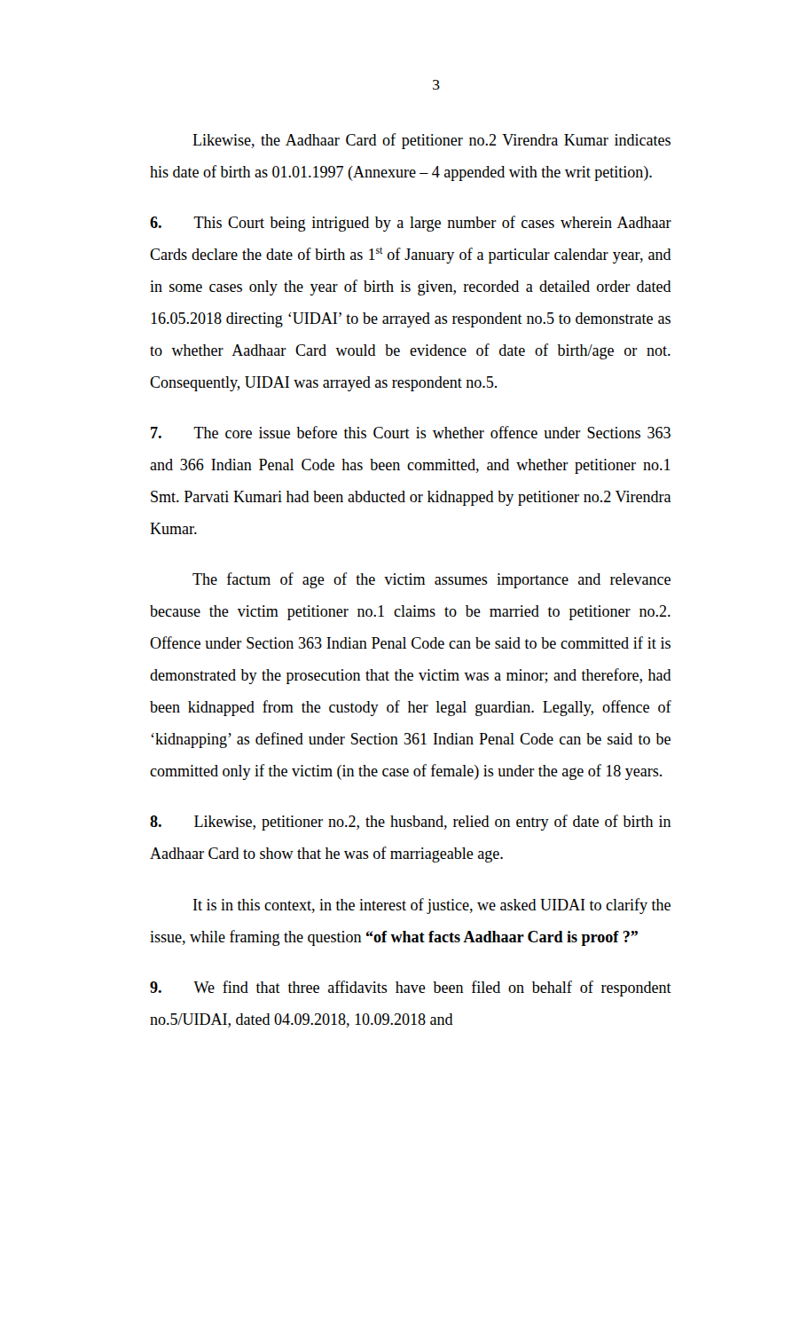3
Likewise, the Aadhaar Card of petitioner no.2 Virendra Kumar indicates his date of birth as 01.01.1997 (Annexure – 4 appended with the writ petition).
6.  This Court being intrigued by a large number of cases wherein Aadhaar Cards declare the date of birth as 1st of January of a particular calendar year, and in some cases only the year of birth is given, recorded a detailed order dated 16.05.2018 directing ‘UIDAI’ to be arrayed as respondent no.5 to demonstrate as to whether Aadhaar Card would be evidence of date of birth/age or not. Consequently, UIDAI was arrayed as respondent no.5.
7.  The core issue before this Court is whether offence under Sections 363 and 366 Indian Penal Code has been committed, and whether petitioner no.1 Smt. Parvati Kumari had been abducted or kidnapped by petitioner no.2 Virendra Kumar.
The factum of age of the victim assumes importance and relevance because the victim petitioner no.1 claims to be married to petitioner no.2. Offence under Section 363 Indian Penal Code can be said to be committed if it is demonstrated by the prosecution that the victim was a minor; and therefore, had been kidnapped from the custody of her legal guardian. Legally, offence of ‘kidnapping’ as defined under Section 361 Indian Penal Code can be said to be committed only if the victim (in the case of female) is under the age of 18 years.
8.  Likewise, petitioner no.2, the husband, relied on entry of date of birth in Aadhaar Card to show that he was of marriageable age.
It is in this context, in the interest of justice, we asked UIDAI to clarify the issue, while framing the question “of what facts Aadhaar Card is proof ?”
9.  We find that three affidavits have been filed on behalf of respondent no.5/UIDAI, dated 04.09.2018, 10.09.2018 and